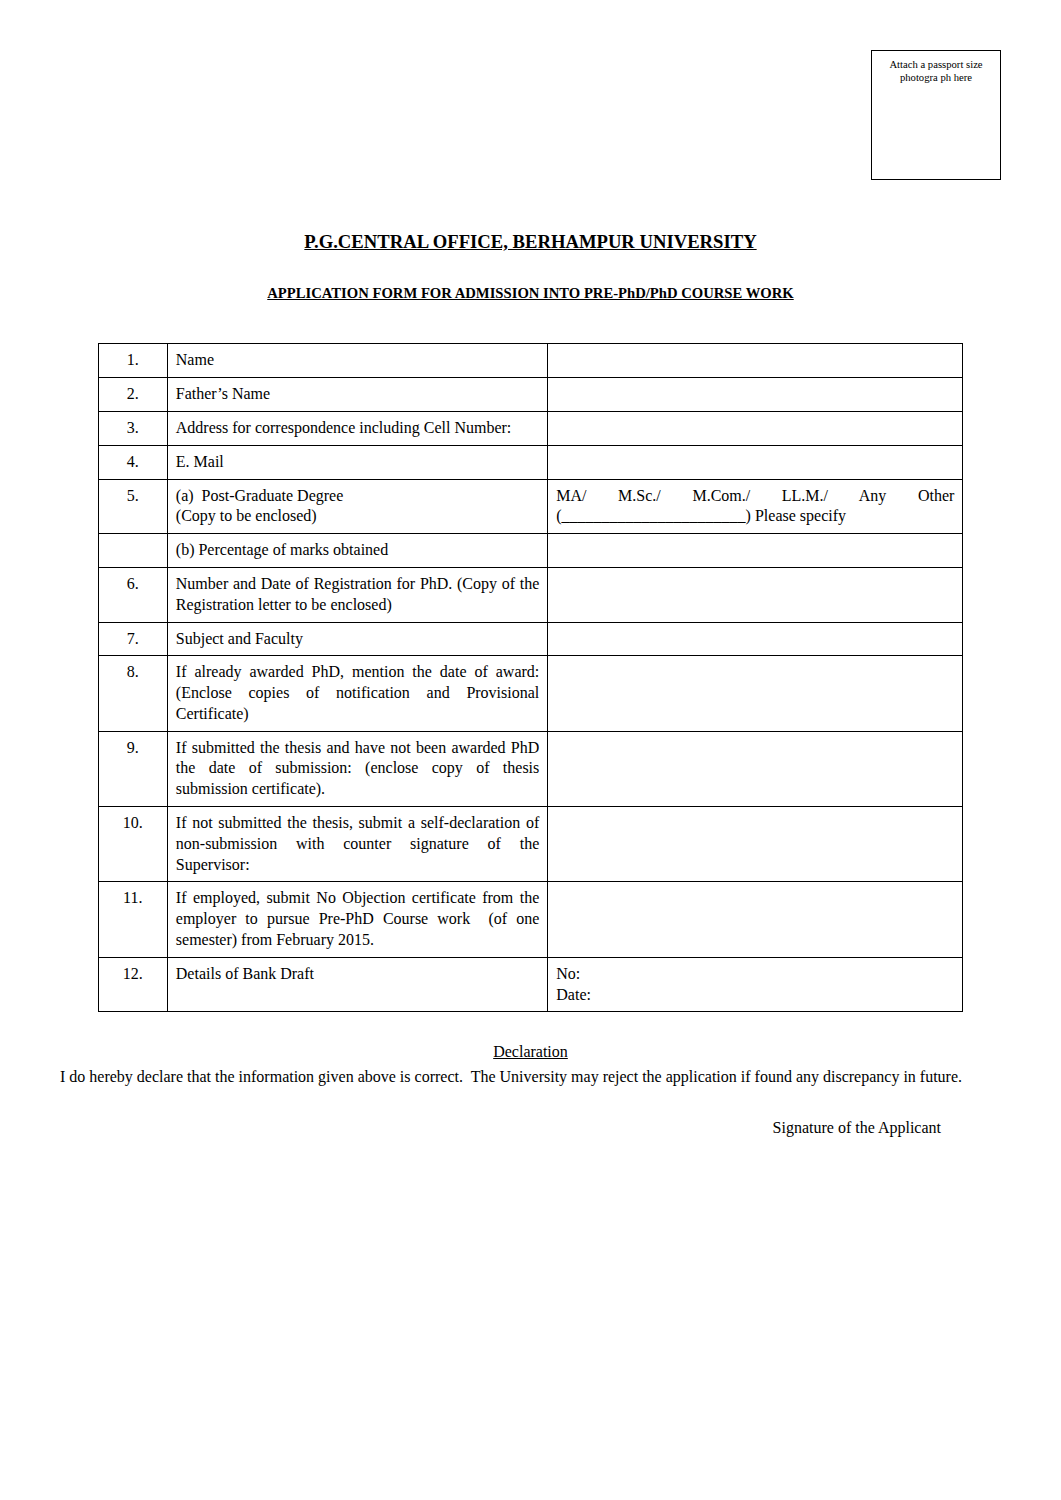Attach a passport size photogra ph here
P.G.CENTRAL OFFICE, BERHAMPUR UNIVERSITY
APPLICATION FORM FOR ADMISSION INTO PRE-PhD/PhD COURSE WORK
| 1. | Name | |
| 2. | Father’s Name | |
| 3. | Address for correspondence including Cell Number: | |
| 4. | E. Mail | |
| 5. | (a) Post-Graduate Degree (Copy to be enclosed) | MA/ M.Sc./ M.Com./ LL.M./ Any Other (_______________________) Please specify |
| | (b) Percentage of marks obtained | |
| 6. | Number and Date of Registration for PhD. (Copy of the Registration letter to be enclosed) | |
| 7. | Subject and Faculty | |
| 8. | If already awarded PhD, mention the date of award: (Enclose copies of notification and Provisional Certificate) | |
| 9. | If submitted the thesis and have not been awarded PhD the date of submission: (enclose copy of thesis submission certificate). | |
| 10. | If not submitted the thesis, submit a self-declaration of non-submission with counter signature of the Supervisor: | |
| 11. | If employed, submit No Objection certificate from the employer to pursue Pre-PhD Course work (of one semester) from February 2015. | |
| 12. | Details of Bank Draft | No: Date: |
Declaration
I do hereby declare that the information given above is correct. The University may reject the application if found any discrepancy in future.
Signature of the Applicant